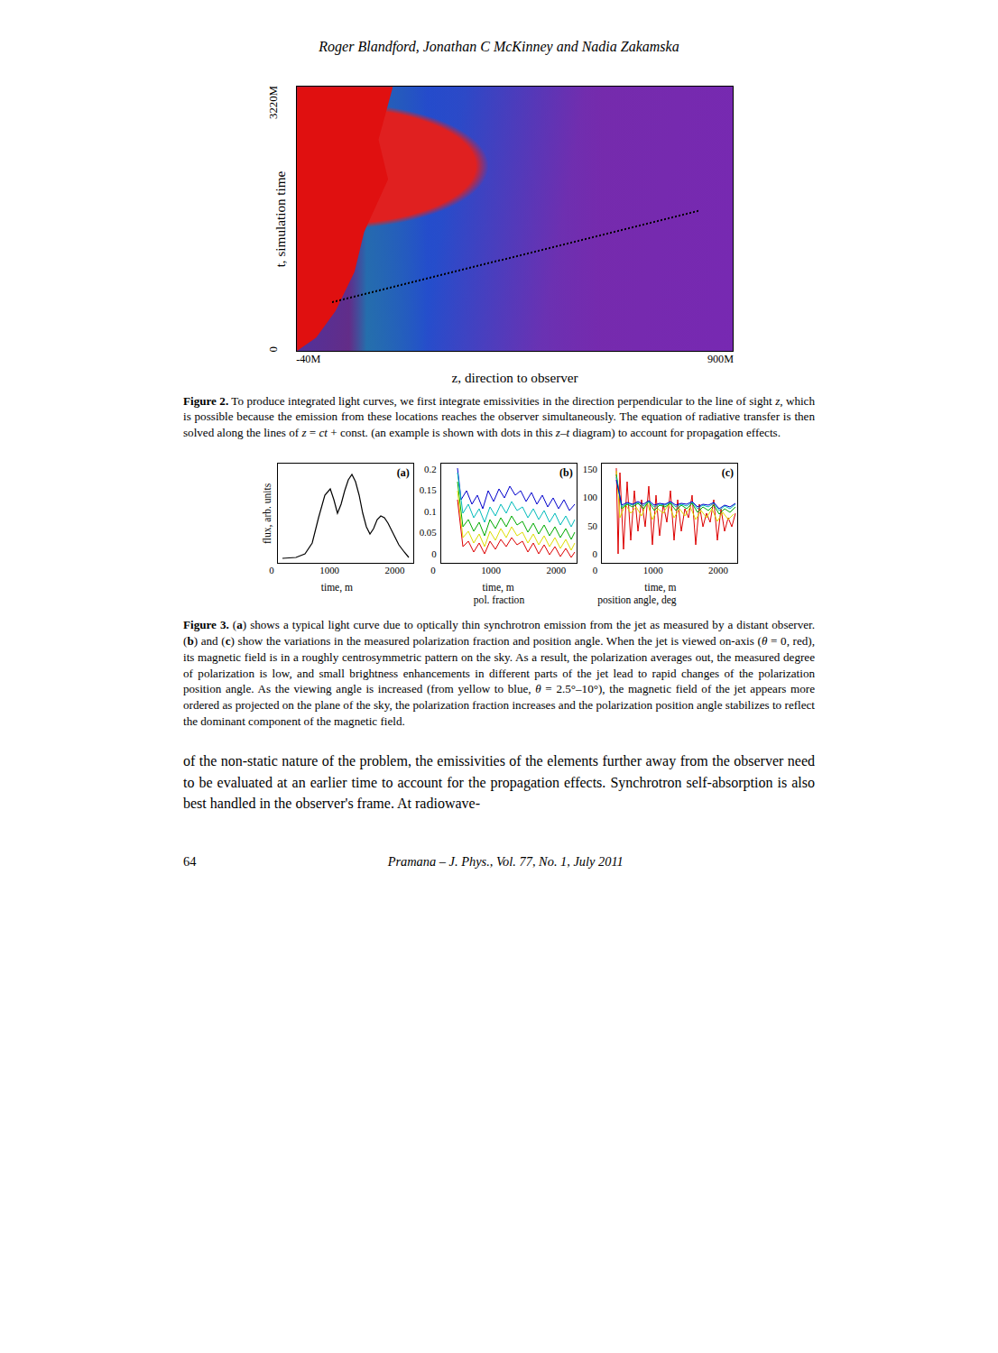Roger Blandford, Jonathan C McKinney and Nadia Zakamska
t, simulation time
3220M
0
-40M 900M
z, direction to observer
Figure 2. To produce integrated light curves, we first integrate emissivities in the direction perpendicular to the line of sight z, which is possible because the emission from these locations reaches the observer simultaneously. The equation of radiative transfer is then solved along the lines of z = ct + const. (an example is shown with dots in this z–t diagram) to account for propagation effects.
flux, arb. units
(a)
010002000
time, m
0.20.150.10.050
(b)
010002000
time, m
150100500
(c)
010002000
time, m
pol. fraction position angle, deg
Figure 3. (a) shows a typical light curve due to optically thin synchrotron emission from the jet as measured by a distant observer. (b) and (c) show the variations in the measured polarization fraction and position angle. When the jet is viewed on-axis (θ = 0, red), its magnetic field is in a roughly centrosymmetric pattern on the sky. As a result, the polarization averages out, the measured degree of polarization is low, and small brightness enhancements in different parts of the jet lead to rapid changes of the polarization position angle. As the viewing angle is increased (from yellow to blue, θ = 2.5°–10°), the magnetic field of the jet appears more ordered as projected on the plane of the sky, the polarization fraction increases and the polarization position angle stabilizes to reflect the dominant component of the magnetic field.
of the non-static nature of the problem, the emissivities of the elements further away from the observer need to be evaluated at an earlier time to account for the propagation effects. Synchrotron self-absorption is also best handled in the observer's frame. At radiowave-
64 Pramana – J. Phys., Vol. 77, No. 1, July 2011